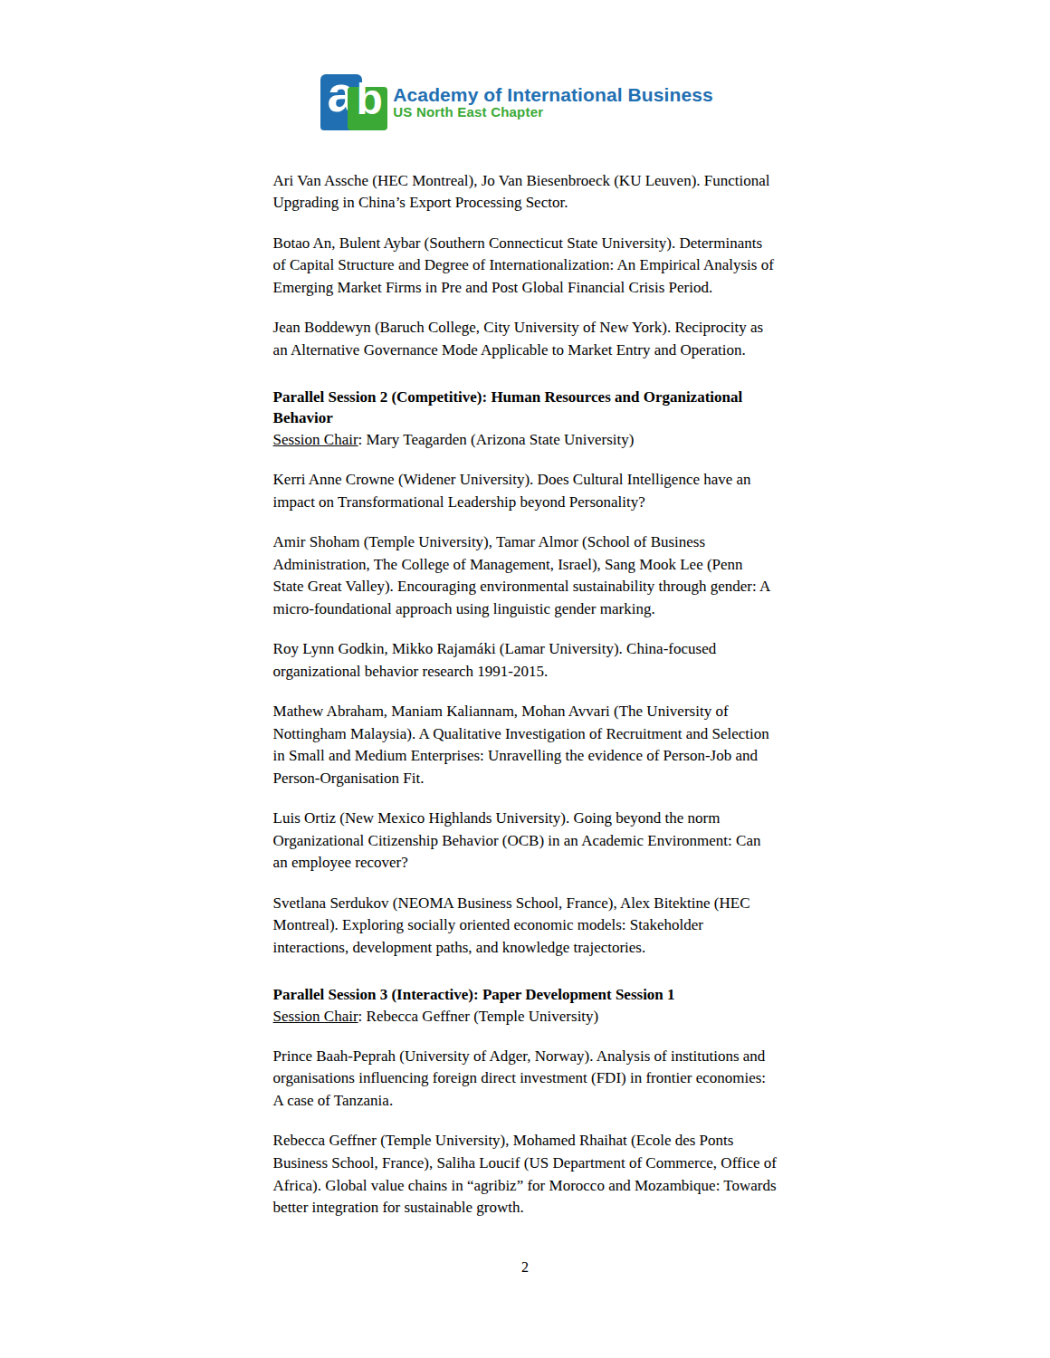Academy of International Business
US North East Chapter
Ari Van Assche (HEC Montreal), Jo Van Biesenbroeck (KU Leuven). Functional Upgrading in China’s Export Processing Sector.
Botao An, Bulent Aybar (Southern Connecticut State University). Determinants of Capital Structure and Degree of Internationalization: An Empirical Analysis of Emerging Market Firms in Pre and Post Global Financial Crisis Period.
Jean Boddewyn (Baruch College, City University of New York). Reciprocity as an Alternative Governance Mode Applicable to Market Entry and Operation.
Parallel Session 2 (Competitive): Human Resources and Organizational Behavior
Session Chair: Mary Teagarden (Arizona State University)
Kerri Anne Crowne (Widener University). Does Cultural Intelligence have an impact on Transformational Leadership beyond Personality?
Amir Shoham (Temple University), Tamar Almor (School of Business Administration, The College of Management, Israel), Sang Mook Lee (Penn State Great Valley). Encouraging environmental sustainability through gender: A micro-foundational approach using linguistic gender marking.
Roy Lynn Godkin, Mikko Rajamáki (Lamar University). China-focused organizational behavior research 1991-2015.
Mathew Abraham, Maniam Kaliannam, Mohan Avvari (The University of Nottingham Malaysia). A Qualitative Investigation of Recruitment and Selection in Small and Medium Enterprises: Unravelling the evidence of Person-Job and Person-Organisation Fit.
Luis Ortiz (New Mexico Highlands University). Going beyond the norm Organizational Citizenship Behavior (OCB) in an Academic Environment: Can an employee recover?
Svetlana Serdukov (NEOMA Business School, France), Alex Bitektine (HEC Montreal). Exploring socially oriented economic models: Stakeholder interactions, development paths, and knowledge trajectories.
Parallel Session 3 (Interactive): Paper Development Session 1
Session Chair: Rebecca Geffner (Temple University)
Prince Baah-Peprah (University of Adger, Norway). Analysis of institutions and organisations influencing foreign direct investment (FDI) in frontier economies: A case of Tanzania.
Rebecca Geffner (Temple University), Mohamed Rhaihat (Ecole des Ponts Business School, France), Saliha Loucif (US Department of Commerce, Office of Africa). Global value chains in “agribiz” for Morocco and Mozambique: Towards better integration for sustainable growth.
2